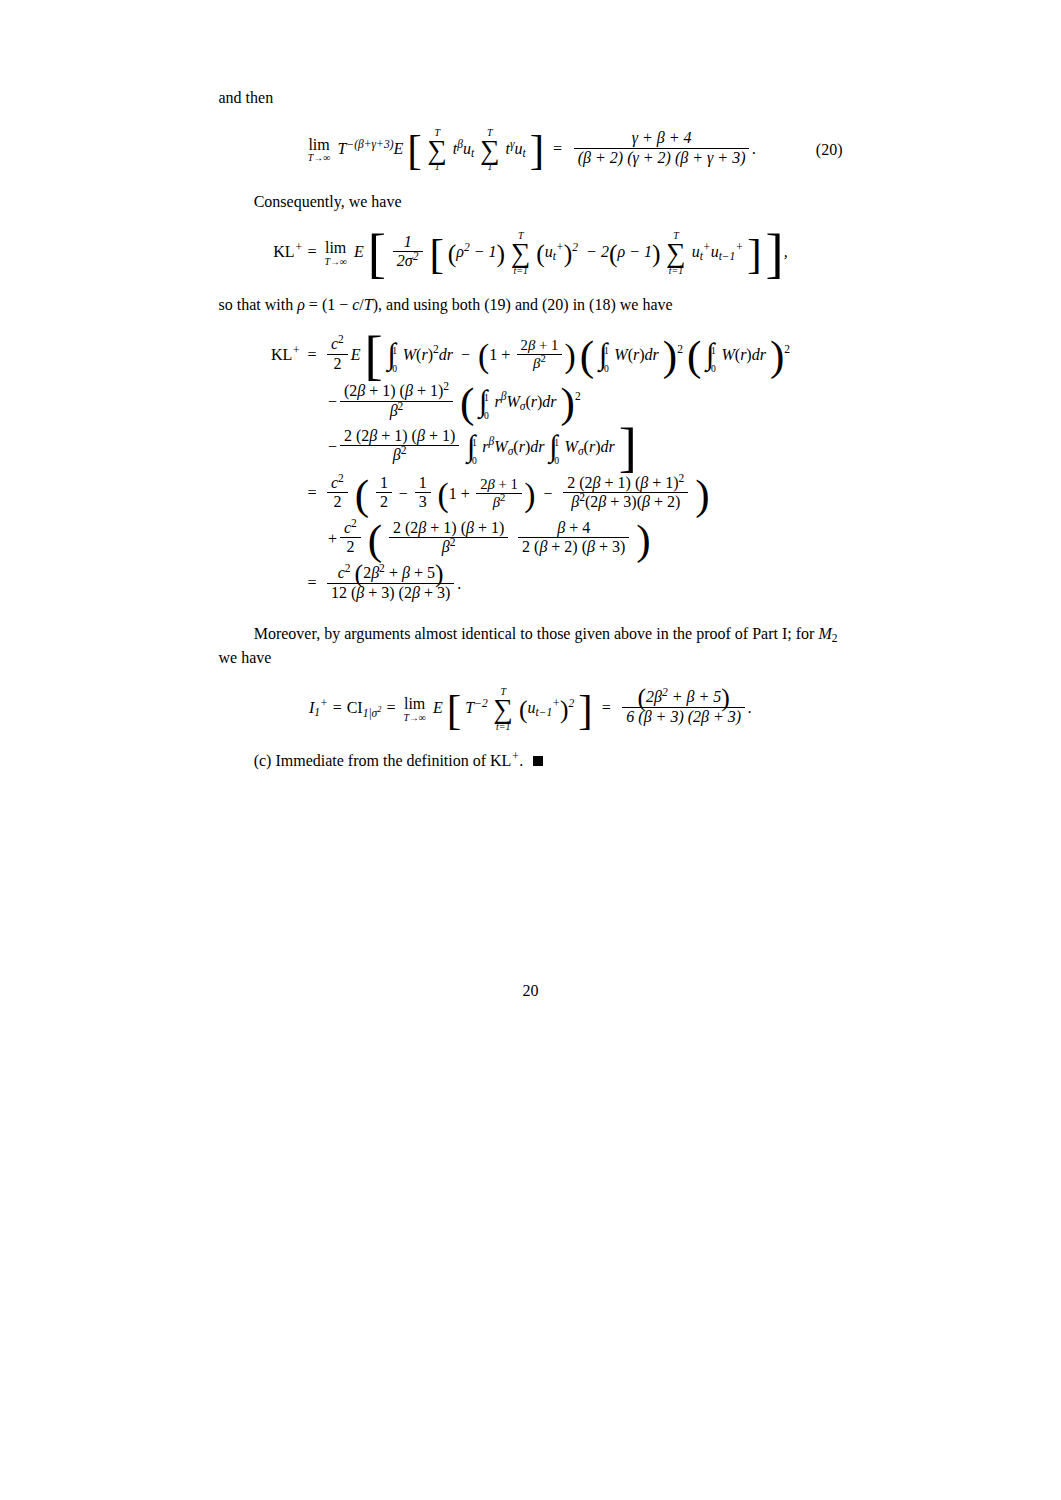and then
lim T→∞ T−(β+γ+3)E [ T∑1 tβut T∑1 tγut ] = γ + β + 4 (β + 2) (γ + 2) (β + γ + 3) .
(20)
Consequently, we have
KL+ = lim T→∞ E [ 12σ2 [ (ρ2 − 1) T∑t=1 (ut+)2 − 2(ρ − 1) T∑t=1 ut+ut−1+ ] ],
so that with ρ = (1 − c/T), and using both (19) and (20) in (18) we have
| KL + | = | c 2 2 E [ ∫ 1 0 W ( r ) 2 dr − ( 1 + 2 β + 1 β 2 ) ( ∫ 1 0 W ( r ) dr ) 2 ( ∫ 1 0 W ( r ) dr ) 2 |
| | | − (2 β + 1) ( β + 1) 2 β 2 ( ∫ 1 0 r β W σ ( r ) dr ) 2 |
| | | − 2 (2 β + 1) ( β + 1) β 2 ∫ 1 0 r β W σ ( r ) dr ∫ 1 0 W σ ( r ) dr ] |
| | = | c 2 2 ( 1 2 − 1 3 ( 1 + 2 β + 1 β 2 ) − 2 (2 β + 1) ( β + 1) 2 β 2 (2 β + 3)( β + 2) ) |
| | | + c 2 2 ( 2 (2 β + 1) ( β + 1) β 2 β + 4 2 ( β + 2) ( β + 3) ) |
| | = | c 2 ( 2 β 2 + β + 5 ) 12 ( β + 3) (2 β + 3) . |
Moreover, by arguments almost identical to those given above in the proof of Part I; for M2 we have
I1+ = CI1|σ2 = lim T→∞ E [ T−2 T∑t=1 (ut−1+)2 ] = (2β2 + β + 5) 6 (β + 3) (2β + 3) .
(c) Immediate from the definition of KL+.
20